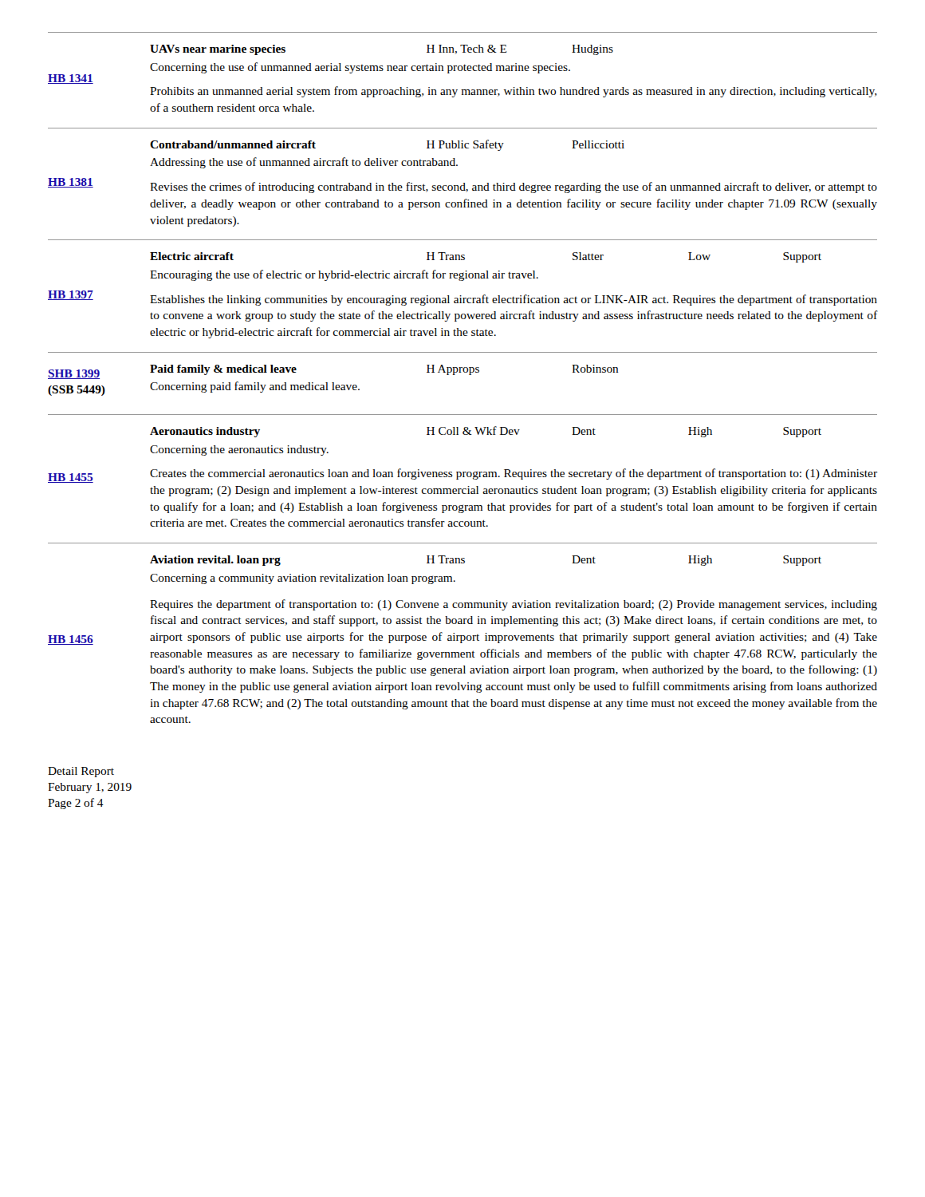| HB 1341 | / UAVs near marine species / H Inn, Tech & E / Hudgins / / / Concerning the use of unmanned aerial systems near certain protected marine species. Prohibits an unmanned aerial system from approaching, in any manner, within two hundred yards as measured in any direction, including vertically, of a southern resident orca whale. |
| HB 1381 | / Contraband/unmanned aircraft / H Public Safety / Pellicciotti / / / Addressing the use of unmanned aircraft to deliver contraband. Revises the crimes of introducing contraband in the first, second, and third degree regarding the use of an unmanned aircraft to deliver, or attempt to deliver, a deadly weapon or other contraband to a person confined in a detention facility or secure facility under chapter 71.09 RCW (sexually violent predators). |
| HB 1397 | / Electric aircraft / H Trans / Slatter / Low / Support / Encouraging the use of electric or hybrid-electric aircraft for regional air travel. Establishes the linking communities by encouraging regional aircraft electrification act or LINK-AIR act. Requires the department of transportation to convene a work group to study the state of the electrically powered aircraft industry and assess infrastructure needs related to the deployment of electric or hybrid-electric aircraft for commercial air travel in the state. |
| SHB 1399 (SSB 5449) | / Paid family & medical leave / H Approps / Robinson / / / Concerning paid family and medical leave. |
| HB 1455 | / Aeronautics industry / H Coll & Wkf Dev / Dent / High / Support / Concerning the aeronautics industry. Creates the commercial aeronautics loan and loan forgiveness program. Requires the secretary of the department of transportation to: (1) Administer the program; (2) Design and implement a low-interest commercial aeronautics student loan program; (3) Establish eligibility criteria for applicants to qualify for a loan; and (4) Establish a loan forgiveness program that provides for part of a student's total loan amount to be forgiven if certain criteria are met. Creates the commercial aeronautics transfer account. |
| HB 1456 | / Aviation revital. loan prg / H Trans / Dent / High / Support / Concerning a community aviation revitalization loan program. Requires the department of transportation to: (1) Convene a community aviation revitalization board; (2) Provide management services, including fiscal and contract services, and staff support, to assist the board in implementing this act; (3) Make direct loans, if certain conditions are met, to airport sponsors of public use airports for the purpose of airport improvements that primarily support general aviation activities; and (4) Take reasonable measures as are necessary to familiarize government officials and members of the public with chapter 47.68 RCW, particularly the board's authority to make loans. Subjects the public use general aviation airport loan program, when authorized by the board, to the following: (1) The money in the public use general aviation airport loan revolving account must only be used to fulfill commitments arising from loans authorized in chapter 47.68 RCW; and (2) The total outstanding amount that the board must dispense at any time must not exceed the money available from the account. |
Detail Report
February 1, 2019
Page 2 of 4